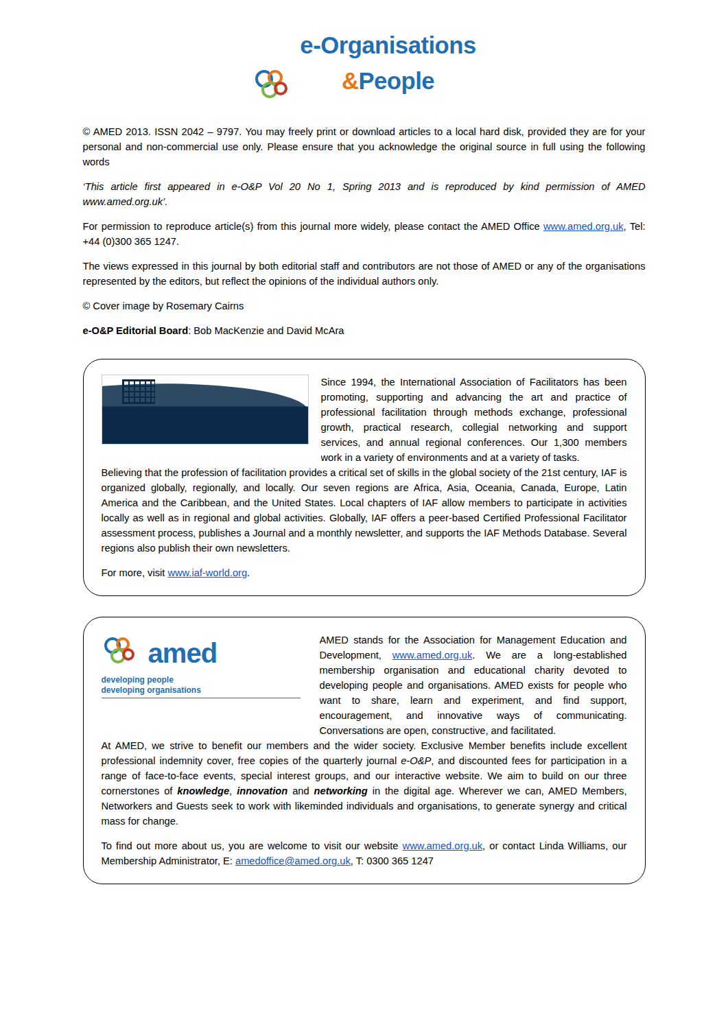e-Organisations
&People
© AMED 2013. ISSN 2042 – 9797. You may freely print or download articles to a local hard disk, provided they are for your personal and non-commercial use only. Please ensure that you acknowledge the original source in full using the following words
‘This article first appeared in e-O&P Vol 20 No 1, Spring 2013 and is reproduced by kind permission of AMED www.amed.org.uk’.
For permission to reproduce article(s) from this journal more widely, please contact the AMED Office www.amed.org.uk, Tel: +44 (0)300 365 1247.
The views expressed in this journal by both editorial staff and contributors are not those of AMED or any of the organisations represented by the editors, but reflect the opinions of the individual authors only.
© Cover image by Rosemary Cairns
e-O&P Editorial Board: Bob MacKenzie and David McAra
IAF
International Association
of Facilitators
Since 1994, the International Association of Facilitators has been promoting, supporting and advancing the art and practice of professional facilitation through methods exchange, professional growth, practical research, collegial networking and support services, and annual regional conferences. Our 1,300 members work in a variety of environments and at a variety of tasks.
Believing that the profession of facilitation provides a critical set of skills in the global society of the 21st century, IAF is organized globally, regionally, and locally. Our seven regions are Africa, Asia, Oceania, Canada, Europe, Latin America and the Caribbean, and the United States. Local chapters of IAF allow members to participate in activities locally as well as in regional and global activities. Globally, IAF offers a peer-based Certified Professional Facilitator assessment process, publishes a Journal and a monthly newsletter, and supports the IAF Methods Database. Several regions also publish their own newsletters.
For more, visit www.iaf-world.org.
amed developing people
developing organisations
AMED stands for the Association for Management Education and Development, www.amed.org.uk. We are a long-established membership organisation and educational charity devoted to developing people and organisations. AMED exists for people who want to share, learn and experiment, and find support, encouragement, and innovative ways of communicating. Conversations are open, constructive, and facilitated.
At AMED, we strive to benefit our members and the wider society. Exclusive Member benefits include excellent professional indemnity cover, free copies of the quarterly journal e-O&P, and discounted fees for participation in a range of face-to-face events, special interest groups, and our interactive website. We aim to build on our three cornerstones of knowledge, innovation and networking in the digital age. Wherever we can, AMED Members, Networkers and Guests seek to work with likeminded individuals and organisations, to generate synergy and critical mass for change.
To find out more about us, you are welcome to visit our website www.amed.org.uk, or contact Linda Williams, our Membership Administrator, E: amedoffice@amed.org.uk, T: 0300 365 1247